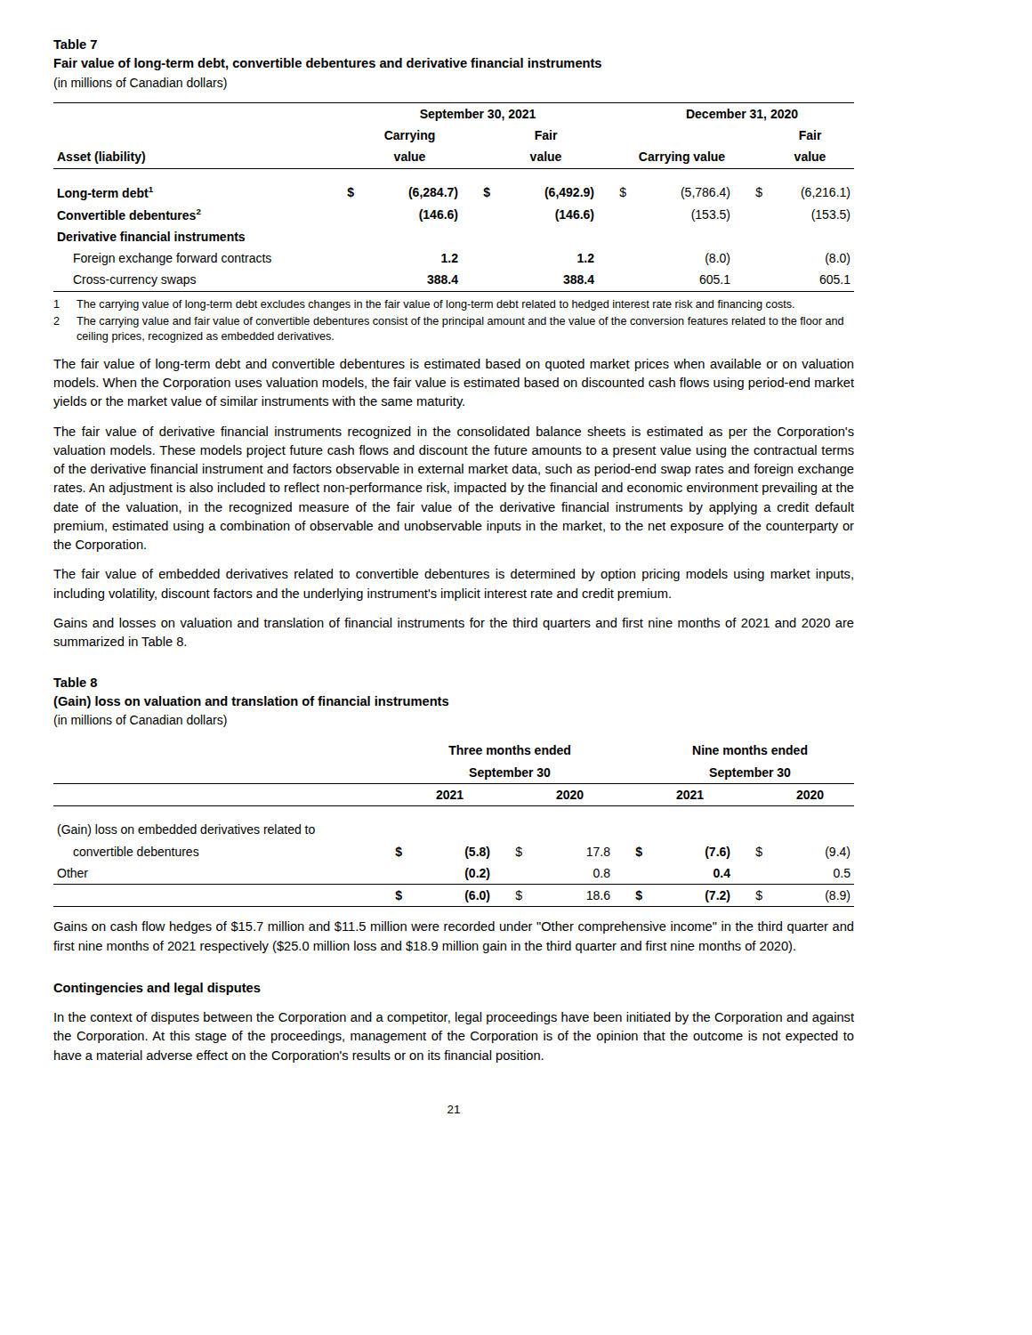Table 7
Fair value of long-term debt, convertible debentures and derivative financial instruments
(in millions of Canadian dollars)
| | | September 30, 2021 | | December 31, 2020 |
| | | Carrying | | Fair | | | | Fair |
| Asset (liability) | | value | | value | | Carrying value | | value |
| Long-term debt 1 | $ | (6,284.7) | $ | (6,492.9) | $ | (5,786.4) | $ | (6,216.1) |
| Convertible debentures 2 | | (146.6) | | (146.6) | | (153.5) | | (153.5) |
| Derivative financial instruments | | | | | | | | |
| Foreign exchange forward contracts | | 1.2 | | 1.2 | | (8.0) | | (8.0) |
| Cross-currency swaps | | 388.4 | | 388.4 | | 605.1 | | 605.1 |
1 The carrying value of long-term debt excludes changes in the fair value of long-term debt related to hedged interest rate risk and financing costs.
2 The carrying value and fair value of convertible debentures consist of the principal amount and the value of the conversion features related to the floor and ceiling prices, recognized as embedded derivatives.
The fair value of long-term debt and convertible debentures is estimated based on quoted market prices when available or on valuation models. When the Corporation uses valuation models, the fair value is estimated based on discounted cash flows using period-end market yields or the market value of similar instruments with the same maturity.
The fair value of derivative financial instruments recognized in the consolidated balance sheets is estimated as per the Corporation's valuation models. These models project future cash flows and discount the future amounts to a present value using the contractual terms of the derivative financial instrument and factors observable in external market data, such as period-end swap rates and foreign exchange rates. An adjustment is also included to reflect non-performance risk, impacted by the financial and economic environment prevailing at the date of the valuation, in the recognized measure of the fair value of the derivative financial instruments by applying a credit default premium, estimated using a combination of observable and unobservable inputs in the market, to the net exposure of the counterparty or the Corporation.
The fair value of embedded derivatives related to convertible debentures is determined by option pricing models using market inputs, including volatility, discount factors and the underlying instrument's implicit interest rate and credit premium.
Gains and losses on valuation and translation of financial instruments for the third quarters and first nine months of 2021 and 2020 are summarized in Table 8.
Table 8
(Gain) loss on valuation and translation of financial instruments
(in millions of Canadian dollars)
| | | Three months ended | | Nine months ended |
| | | September 30 | | September 30 |
| | | 2021 | | 2020 | | 2021 | | 2020 |
| (Gain) loss on embedded derivatives related to | | | | | | | | |
| convertible debentures | $ | (5.8) | $ | 17.8 | $ | (7.6) | $ | (9.4) |
| Other | | (0.2) | | 0.8 | | 0.4 | | 0.5 |
| | $ | (6.0) | $ | 18.6 | $ | (7.2) | $ | (8.9) |
Gains on cash flow hedges of $15.7 million and $11.5 million were recorded under "Other comprehensive income" in the third quarter and first nine months of 2021 respectively ($25.0 million loss and $18.9 million gain in the third quarter and first nine months of 2020).
Contingencies and legal disputes
In the context of disputes between the Corporation and a competitor, legal proceedings have been initiated by the Corporation and against the Corporation. At this stage of the proceedings, management of the Corporation is of the opinion that the outcome is not expected to have a material adverse effect on the Corporation's results or on its financial position.
21